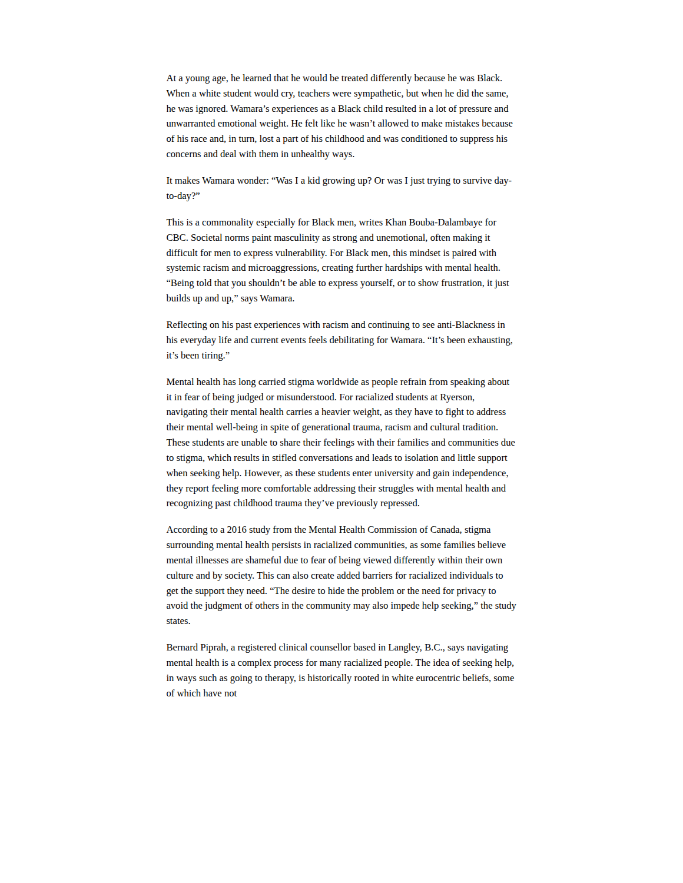At a young age, he learned that he would be treated differently because he was Black. When a white student would cry, teachers were sympathetic, but when he did the same, he was ignored. Wamara’s experiences as a Black child resulted in a lot of pressure and unwarranted emotional weight. He felt like he wasn’t allowed to make mistakes because of his race and, in turn, lost a part of his childhood and was conditioned to suppress his concerns and deal with them in unhealthy ways.
It makes Wamara wonder: “Was I a kid growing up? Or was I just trying to survive day-to-day?”
This is a commonality especially for Black men, writes Khan Bouba-Dalambaye for CBC. Societal norms paint masculinity as strong and unemotional, often making it difficult for men to express vulnerability. For Black men, this mindset is paired with systemic racism and microaggressions, creating further hardships with mental health. “Being told that you shouldn’t be able to express yourself, or to show frustration, it just builds up and up,” says Wamara.
Reflecting on his past experiences with racism and continuing to see anti-Blackness in his everyday life and current events feels debilitating for Wamara. “It’s been exhausting, it’s been tiring.”
Mental health has long carried stigma worldwide as people refrain from speaking about it in fear of being judged or misunderstood. For racialized students at Ryerson, navigating their mental health carries a heavier weight, as they have to fight to address their mental well-being in spite of generational trauma, racism and cultural tradition. These students are unable to share their feelings with their families and communities due to stigma, which results in stifled conversations and leads to isolation and little support when seeking help. However, as these students enter university and gain independence, they report feeling more comfortable addressing their struggles with mental health and recognizing past childhood trauma they’ve previously repressed.
According to a 2016 study from the Mental Health Commission of Canada, stigma surrounding mental health persists in racialized communities, as some families believe mental illnesses are shameful due to fear of being viewed differently within their own culture and by society. This can also create added barriers for racialized individuals to get the support they need. “The desire to hide the problem or the need for privacy to avoid the judgment of others in the community may also impede help seeking,” the study states.
Bernard Piprah, a registered clinical counsellor based in Langley, B.C., says navigating mental health is a complex process for many racialized people. The idea of seeking help, in ways such as going to therapy, is historically rooted in white eurocentric beliefs, some of which have not